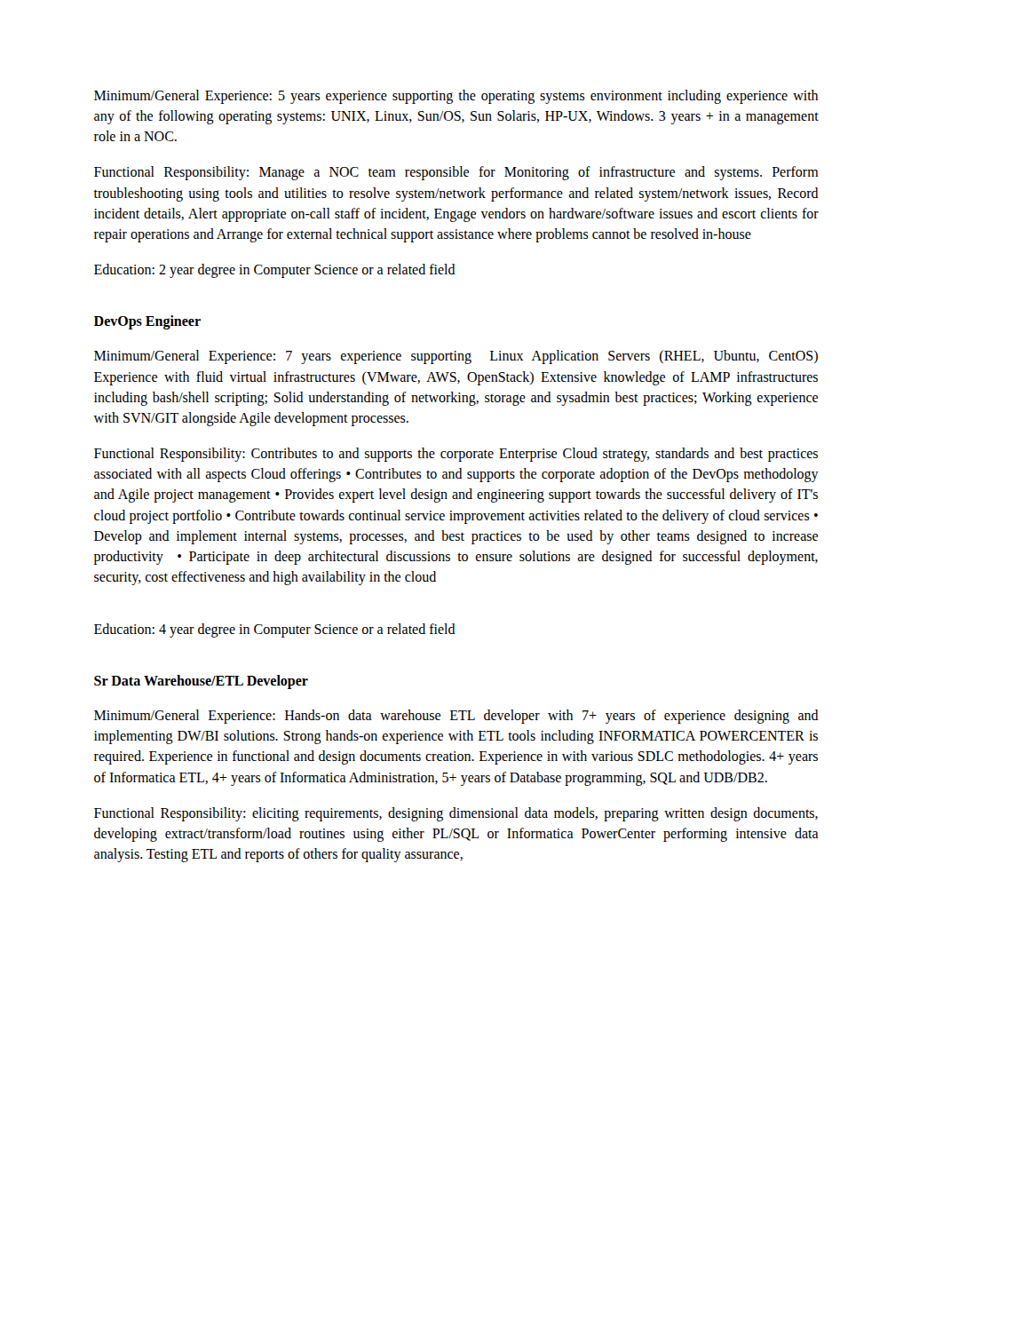Minimum/General Experience: 5 years experience supporting the operating systems environment including experience with any of the following operating systems: UNIX, Linux, Sun/OS, Sun Solaris, HP-UX, Windows. 3 years + in a management role in a NOC.
Functional Responsibility: Manage a NOC team responsible for Monitoring of infrastructure and systems. Perform troubleshooting using tools and utilities to resolve system/network performance and related system/network issues, Record incident details, Alert appropriate on-call staff of incident, Engage vendors on hardware/software issues and escort clients for repair operations and Arrange for external technical support assistance where problems cannot be resolved in-house
Education: 2 year degree in Computer Science or a related field
DevOps Engineer
Minimum/General Experience: 7 years experience supporting Linux Application Servers (RHEL, Ubuntu, CentOS) Experience with fluid virtual infrastructures (VMware, AWS, OpenStack) Extensive knowledge of LAMP infrastructures including bash/shell scripting; Solid understanding of networking, storage and sysadmin best practices; Working experience with SVN/GIT alongside Agile development processes.
Functional Responsibility: Contributes to and supports the corporate Enterprise Cloud strategy, standards and best practices associated with all aspects Cloud offerings • Contributes to and supports the corporate adoption of the DevOps methodology and Agile project management • Provides expert level design and engineering support towards the successful delivery of IT's cloud project portfolio • Contribute towards continual service improvement activities related to the delivery of cloud services • Develop and implement internal systems, processes, and best practices to be used by other teams designed to increase productivity • Participate in deep architectural discussions to ensure solutions are designed for successful deployment, security, cost effectiveness and high availability in the cloud
Education: 4 year degree in Computer Science or a related field
Sr Data Warehouse/ETL Developer
Minimum/General Experience: Hands-on data warehouse ETL developer with 7+ years of experience designing and implementing DW/BI solutions. Strong hands-on experience with ETL tools including INFORMATICA POWERCENTER is required. Experience in functional and design documents creation. Experience in with various SDLC methodologies. 4+ years of Informatica ETL, 4+ years of Informatica Administration, 5+ years of Database programming, SQL and UDB/DB2.
Functional Responsibility: eliciting requirements, designing dimensional data models, preparing written design documents, developing extract/transform/load routines using either PL/SQL or Informatica PowerCenter performing intensive data analysis. Testing ETL and reports of others for quality assurance,